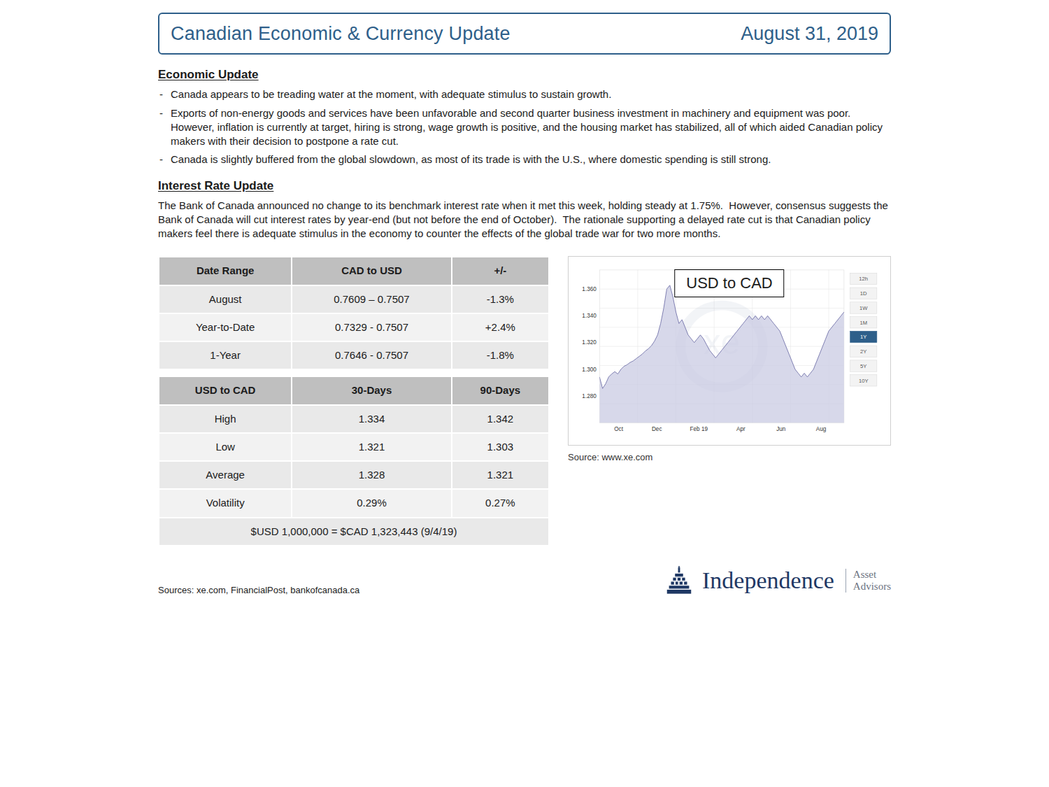Canadian Economic & Currency Update
August 31, 2019
Economic Update
Canada appears to be treading water at the moment, with adequate stimulus to sustain growth.
Exports of non-energy goods and services have been unfavorable and second quarter business investment in machinery and equipment was poor. However, inflation is currently at target, hiring is strong, wage growth is positive, and the housing market has stabilized, all of which aided Canadian policy makers with their decision to postpone a rate cut.
Canada is slightly buffered from the global slowdown, as most of its trade is with the U.S., where domestic spending is still strong.
Interest Rate Update
The Bank of Canada announced no change to its benchmark interest rate when it met this week, holding steady at 1.75%. However, consensus suggests the Bank of Canada will cut interest rates by year-end (but not before the end of October). The rationale supporting a delayed rate cut is that Canadian policy makers feel there is adequate stimulus in the economy to counter the effects of the global trade war for two more months.
| Date Range | CAD to USD | +/- |
| --- | --- | --- |
| August | 0.7609 – 0.7507 | -1.3% |
| Year-to-Date | 0.7329 - 0.7507 | +2.4% |
| 1-Year | 0.7646 - 0.7507 | -1.8% |
| USD to CAD | 30-Days | 90-Days |
| High | 1.334 | 1.342 |
| Low | 1.321 | 1.303 |
| Average | 1.328 | 1.321 |
| Volatility | 0.29% | 0.27% |
| $USD 1,000,000 = $CAD 1,323,443 (9/4/19) |
USD to CAD
xe 1.360 1.340 1.320 1.300 1.280 Oct Dec Feb 19 Apr Jun Aug 12h 1D 1W 1M 1Y 2Y 5Y 10Y
Source: www.xe.com
Sources: xe.com, FinancialPost, bankofcanada.ca
Independence
Asset
Advisors